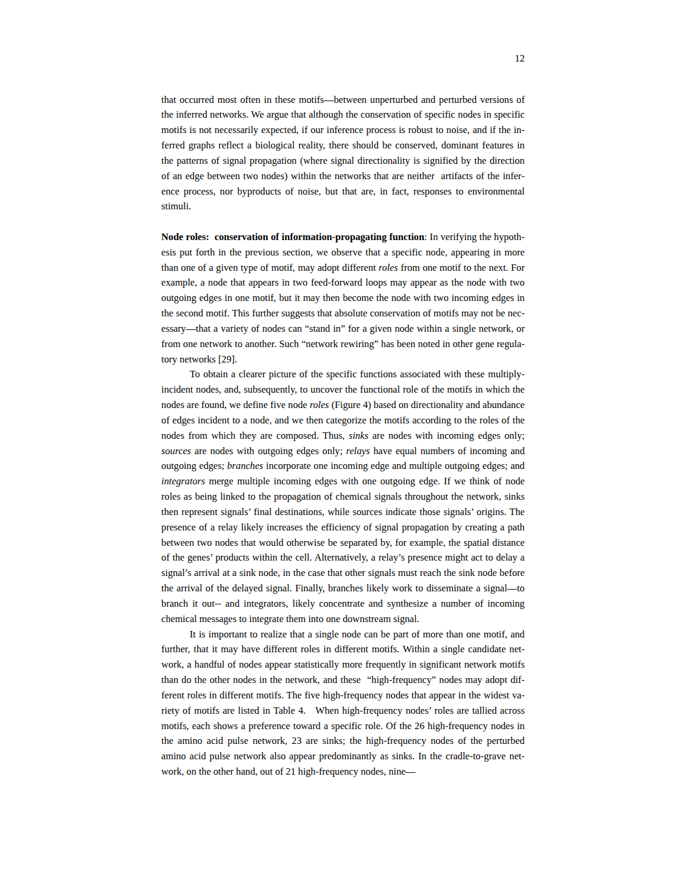12
that occurred most often in these motifs—between unperturbed and perturbed versions of the inferred networks. We argue that although the conservation of specific nodes in specific motifs is not necessarily expected, if our inference process is robust to noise, and if the inferred graphs reflect a biological reality, there should be conserved, dominant features in the patterns of signal propagation (where signal directionality is signified by the direction of an edge between two nodes) within the networks that are neither artifacts of the inference process, nor byproducts of noise, but that are, in fact, responses to environmental stimuli.
Node roles: conservation of information-propagating function: In verifying the hypothesis put forth in the previous section, we observe that a specific node, appearing in more than one of a given type of motif, may adopt different roles from one motif to the next. For example, a node that appears in two feed-forward loops may appear as the node with two outgoing edges in one motif, but it may then become the node with two incoming edges in the second motif. This further suggests that absolute conservation of motifs may not be necessary—that a variety of nodes can “stand in” for a given node within a single network, or from one network to another. Such “network rewiring” has been noted in other gene regulatory networks [29].
To obtain a clearer picture of the specific functions associated with these multiply-incident nodes, and, subsequently, to uncover the functional role of the motifs in which the nodes are found, we define five node roles (Figure 4) based on directionality and abundance of edges incident to a node, and we then categorize the motifs according to the roles of the nodes from which they are composed. Thus, sinks are nodes with incoming edges only; sources are nodes with outgoing edges only; relays have equal numbers of incoming and outgoing edges; branches incorporate one incoming edge and multiple outgoing edges; and integrators merge multiple incoming edges with one outgoing edge. If we think of node roles as being linked to the propagation of chemical signals throughout the network, sinks then represent signals’ final destinations, while sources indicate those signals’ origins. The presence of a relay likely increases the efficiency of signal propagation by creating a path between two nodes that would otherwise be separated by, for example, the spatial distance of the genes’ products within the cell. Alternatively, a relay’s presence might act to delay a signal’s arrival at a sink node, in the case that other signals must reach the sink node before the arrival of the delayed signal. Finally, branches likely work to disseminate a signal—to branch it out-- and integrators, likely concentrate and synthesize a number of incoming chemical messages to integrate them into one downstream signal.
It is important to realize that a single node can be part of more than one motif, and further, that it may have different roles in different motifs. Within a single candidate network, a handful of nodes appear statistically more frequently in significant network motifs than do the other nodes in the network, and these “high-frequency” nodes may adopt different roles in different motifs. The five high-frequency nodes that appear in the widest variety of motifs are listed in Table 4. When high-frequency nodes’ roles are tallied across motifs, each shows a preference toward a specific role. Of the 26 high-frequency nodes in the amino acid pulse network, 23 are sinks; the high-frequency nodes of the perturbed amino acid pulse network also appear predominantly as sinks. In the cradle-to-grave network, on the other hand, out of 21 high-frequency nodes, nine—